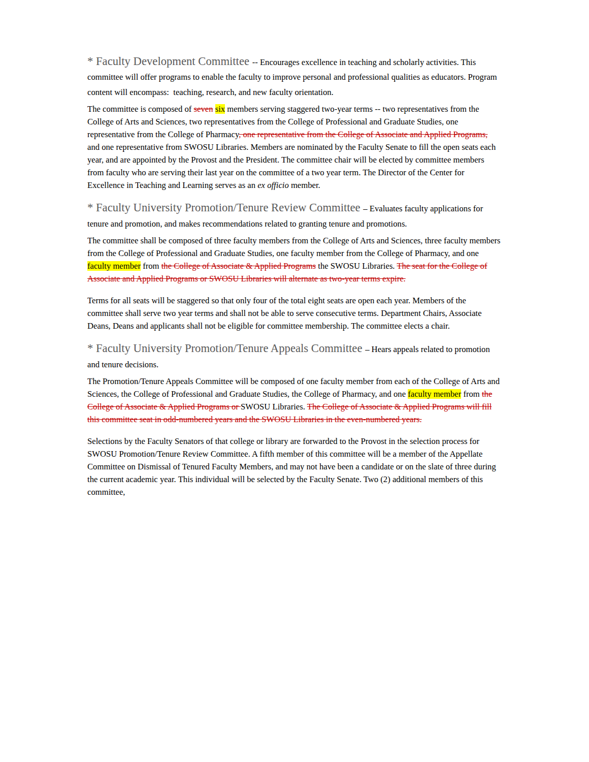* Faculty Development Committee -- Encourages excellence in teaching and scholarly activities. This committee will offer programs to enable the faculty to improve personal and professional qualities as educators. Program content will encompass: teaching, research, and new faculty orientation.
The committee is composed of seven six members serving staggered two-year terms -- two representatives from the College of Arts and Sciences, two representatives from the College of Professional and Graduate Studies, one representative from the College of Pharmacy, one representative from the College of Associate and Applied Programs, and one representative from SWOSU Libraries. Members are nominated by the Faculty Senate to fill the open seats each year, and are appointed by the Provost and the President. The committee chair will be elected by committee members from faculty who are serving their last year on the committee of a two year term. The Director of the Center for Excellence in Teaching and Learning serves as an ex officio member.
* Faculty University Promotion/Tenure Review Committee – Evaluates faculty applications for tenure and promotion, and makes recommendations related to granting tenure and promotions.
The committee shall be composed of three faculty members from the College of Arts and Sciences, three faculty members from the College of Professional and Graduate Studies, one faculty member from the College of Pharmacy, and one faculty member from the College of Associate & Applied Programs the SWOSU Libraries. The seat for the College of Associate and Applied Programs or SWOSU Libraries will alternate as two-year terms expire.
Terms for all seats will be staggered so that only four of the total eight seats are open each year. Members of the committee shall serve two year terms and shall not be able to serve consecutive terms. Department Chairs, Associate Deans, Deans and applicants shall not be eligible for committee membership. The committee elects a chair.
* Faculty University Promotion/Tenure Appeals Committee – Hears appeals related to promotion and tenure decisions.
The Promotion/Tenure Appeals Committee will be composed of one faculty member from each of the College of Arts and Sciences, the College of Professional and Graduate Studies, the College of Pharmacy, and one faculty member from the College of Associate & Applied Programs or SWOSU Libraries. The College of Associate & Applied Programs will fill this committee seat in odd-numbered years and the SWOSU Libraries in the even-numbered years.
Selections by the Faculty Senators of that college or library are forwarded to the Provost in the selection process for SWOSU Promotion/Tenure Review Committee. A fifth member of this committee will be a member of the Appellate Committee on Dismissal of Tenured Faculty Members, and may not have been a candidate or on the slate of three during the current academic year. This individual will be selected by the Faculty Senate. Two (2) additional members of this committee,